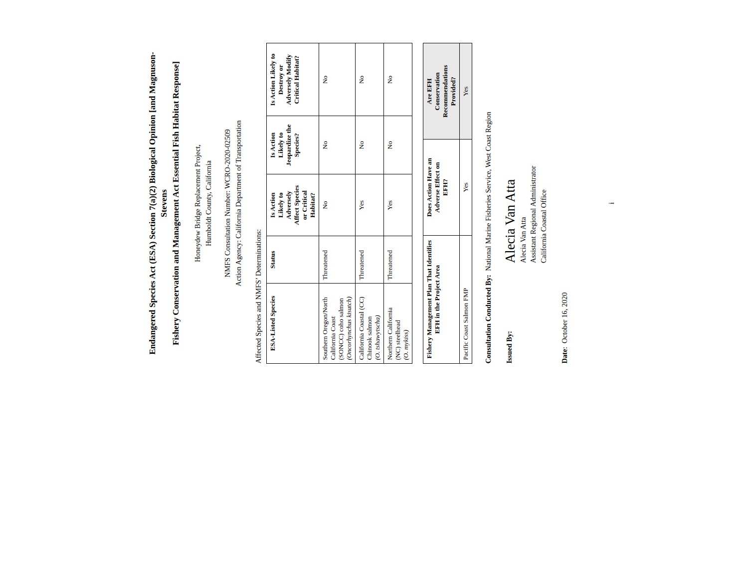Endangered Species Act (ESA) Section 7(a)(2) Biological Opinion [and Magnuson-Stevens
Fishery Conservation and Management Act Essential Fish Habitat Response]
Honeydew Bridge Replacement Project,
Humboldt County, California
NMFS Consultation Number: WCRO-2020-02509
Action Agency: California Department of Transportation
Affected Species and NMFS’ Determinations:
| ESA-Listed Species | Status | Is Action Likely to Adversely Affect Species or Critical Habitat? | Is Action Likely to Jeopardize the Species? | Is Action Likely to Destroy or Adversely Modify Critical Habitat? |
| --- | --- | --- | --- | --- |
| Southern Oregon/North California Coast (SONCC) coho salmon (Oncorhynchus kisutch) | Threatened | No | No | No |
| California Coastal (CC) Chinook salmon (O. tshawytscha) | Threatened | Yes | No | No |
| Northern California (NC) steelhead (O. mykiss) | Threatened | Yes | No | No |
| Fishery Management Plan That Identifies EFH in the Project Area | Does Action Have an Adverse Effect on EFH? | Are EFH Conservation Recommendations Provided? |
| --- | --- | --- |
| Pacific Coast Salmon FMP | Yes | Yes |
Consultation Conducted By: National Marine Fisheries Service, West Coast Region
Issued By:
Alecia Van Atta
Alecia Van Atta
Assistant Regional Administrator
California Coastal Office
Date: October 16, 2020
i